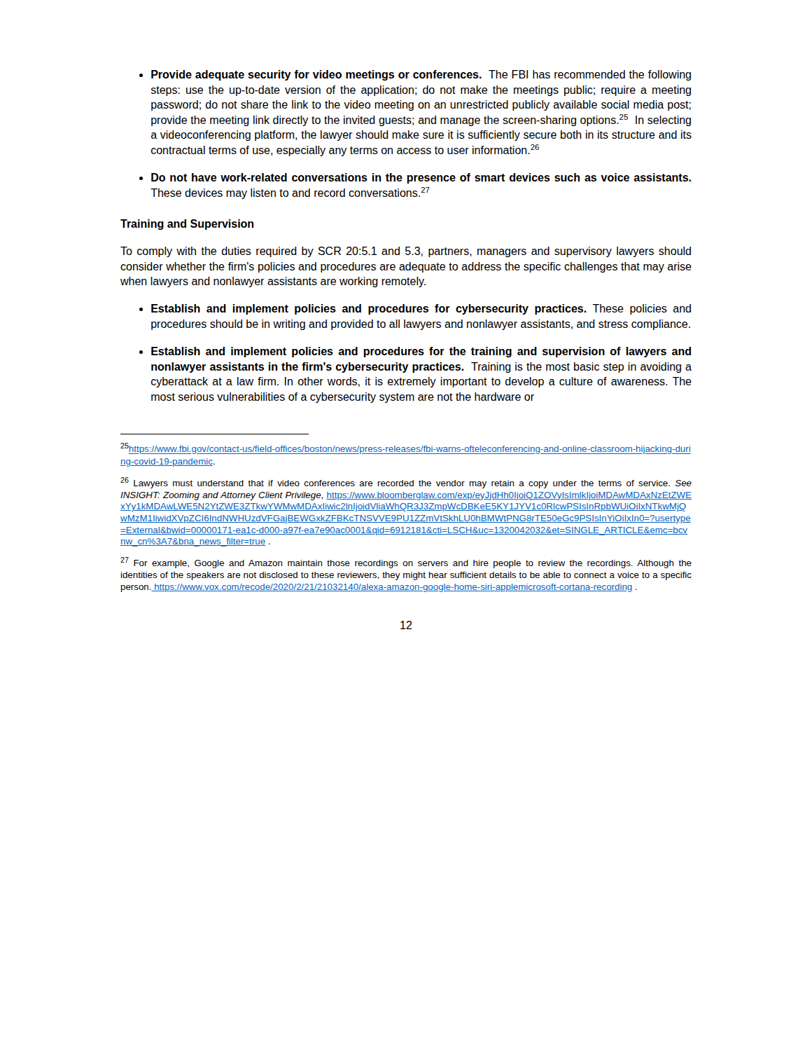Provide adequate security for video meetings or conferences. The FBI has recommended the following steps: use the up-to-date version of the application; do not make the meetings public; require a meeting password; do not share the link to the video meeting on an unrestricted publicly available social media post; provide the meeting link directly to the invited guests; and manage the screen-sharing options.25 In selecting a videoconferencing platform, the lawyer should make sure it is sufficiently secure both in its structure and its contractual terms of use, especially any terms on access to user information.26
Do not have work-related conversations in the presence of smart devices such as voice assistants. These devices may listen to and record conversations.27
Training and Supervision
To comply with the duties required by SCR 20:5.1 and 5.3, partners, managers and supervisory lawyers should consider whether the firm's policies and procedures are adequate to address the specific challenges that may arise when lawyers and nonlawyer assistants are working remotely.
Establish and implement policies and procedures for cybersecurity practices. These policies and procedures should be in writing and provided to all lawyers and nonlawyer assistants, and stress compliance.
Establish and implement policies and procedures for the training and supervision of lawyers and nonlawyer assistants in the firm's cybersecurity practices. Training is the most basic step in avoiding a cyberattack at a law firm. In other words, it is extremely important to develop a culture of awareness. The most serious vulnerabilities of a cybersecurity system are not the hardware or
25 https://www.fbi.gov/contact-us/field-offices/boston/news/press-releases/fbi-warns-ofteleconferencing-and-online-classroom-hijacking-during-covid-19-pandemic.
26 Lawyers must understand that if video conferences are recorded the vendor may retain a copy under the terms of service. See INSIGHT: Zooming and Attorney Client Privilege, https://www.bloomberglaw.com/exp/eyJjdHh0IjoiQ1ZOVyIsImlkIjoiMDAwMDAxNzEtZWExYy1kMDAwLWE5N2YtZWE3ZTkwYWMwMDAxIiwic2lnIjoidVliaWhQR3J3ZmpWcDBKeE5KY1JYV1c0RlcwPSIsInRpbWUiOiIxNTkwMjQwMzM1IiwidXVpZCI6IndNWHUzdVFGajBEWGxkZFBKcTNSVVE9PU1ZZmVtSkhLU0hBMWtPNG8rTE50eGc9PSIsInYiOiIxIn0=?usertype=External&bwid=00000171-ea1c-d000-a97f-ea7e90ac0001&qid=6912181&cti=LSCH&uc=1320042032&et=SINGLE_ARTICLE&emc=bcvnw_cn%3A7&bna_news_filter=true .
27 For example, Google and Amazon maintain those recordings on servers and hire people to review the recordings. Although the identities of the speakers are not disclosed to these reviewers, they might hear sufficient details to be able to connect a voice to a specific person. https://www.vox.com/recode/2020/2/21/21032140/alexa-amazon-google-home-siri-applemicrosoft-cortana-recording .
12